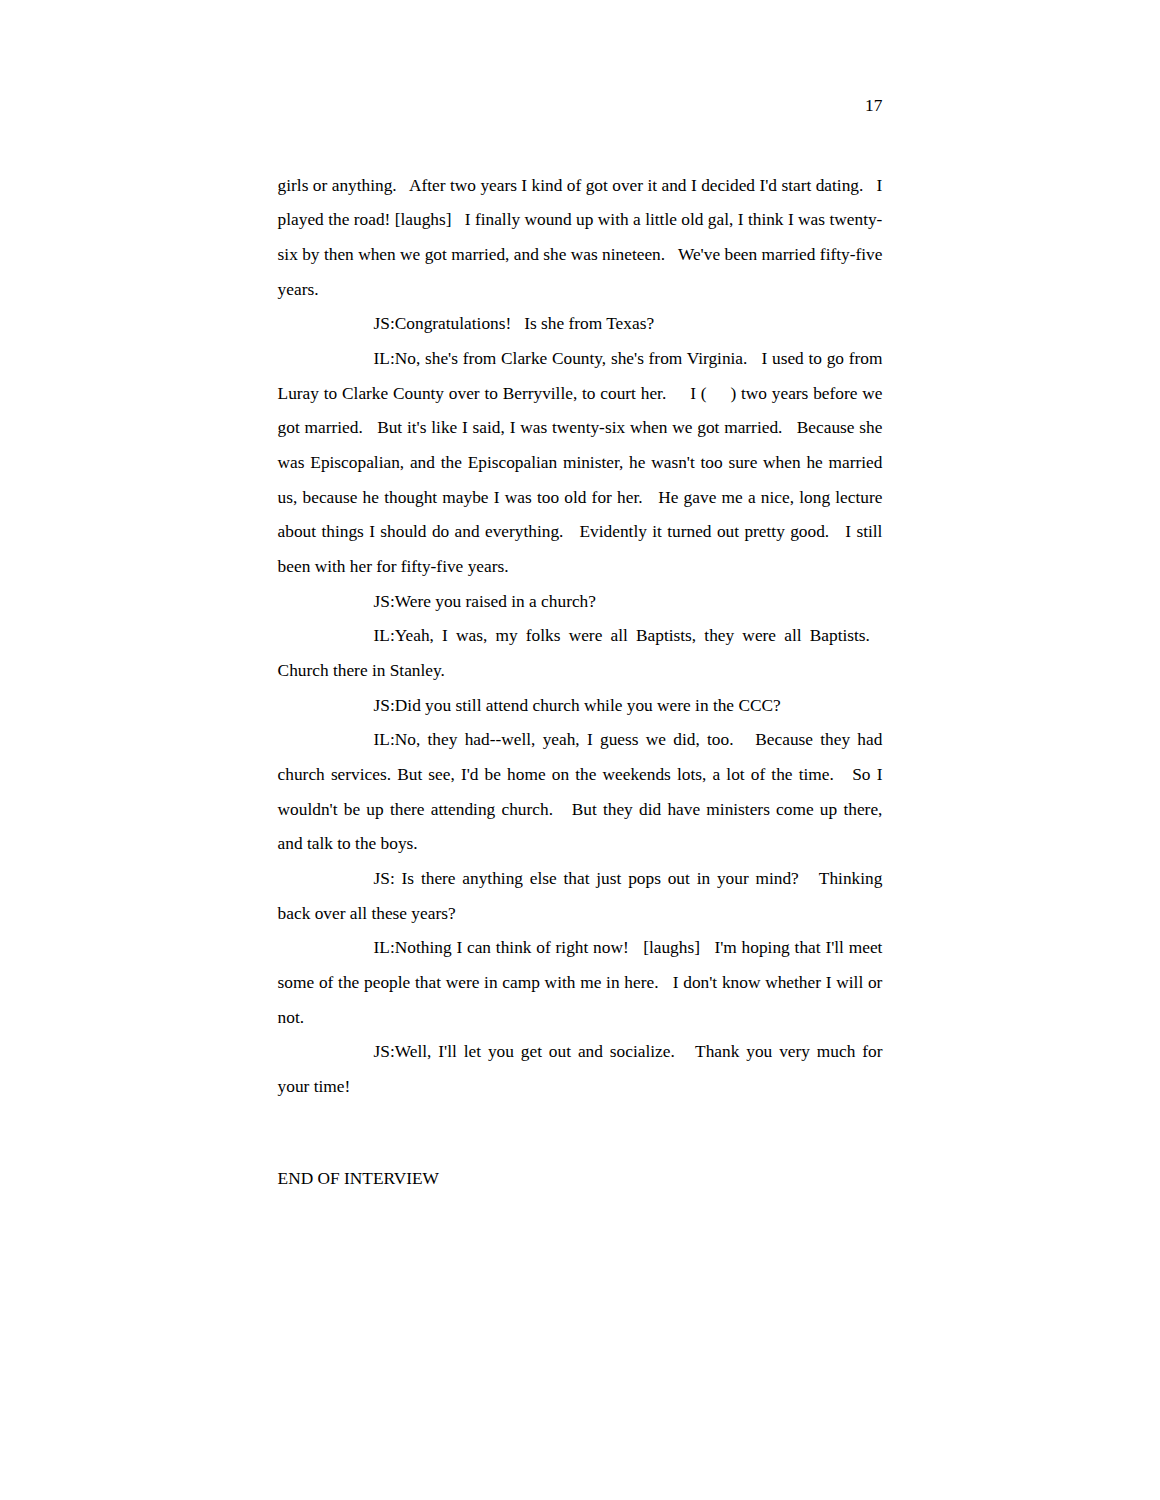17
girls or anything. After two years I kind of got over it and I decided I'd start dating. I played the road! [laughs] I finally wound up with a little old gal, I think I was twenty-six by then when we got married, and she was nineteen. We've been married fifty-five years.
JS: Congratulations! Is she from Texas?
IL: No, she's from Clarke County, she's from Virginia. I used to go from Luray to Clarke County over to Berryville, to court her. I ( ) two years before we got married. But it's like I said, I was twenty-six when we got married. Because she was Episcopalian, and the Episcopalian minister, he wasn't too sure when he married us, because he thought maybe I was too old for her. He gave me a nice, long lecture about things I should do and everything. Evidently it turned out pretty good. I still been with her for fifty-five years.
JS: Were you raised in a church?
IL: Yeah, I was, my folks were all Baptists, they were all Baptists. Church there in Stanley.
JS: Did you still attend church while you were in the CCC?
IL: No, they had--well, yeah, I guess we did, too. Because they had church services. But see, I'd be home on the weekends lots, a lot of the time. So I wouldn't be up there attending church. But they did have ministers come up there, and talk to the boys.
JS: Is there anything else that just pops out in your mind? Thinking back over all these years?
IL: Nothing I can think of right now! [laughs] I'm hoping that I'll meet some of the people that were in camp with me in here. I don't know whether I will or not.
JS: Well, I'll let you get out and socialize. Thank you very much for your time!
END OF INTERVIEW